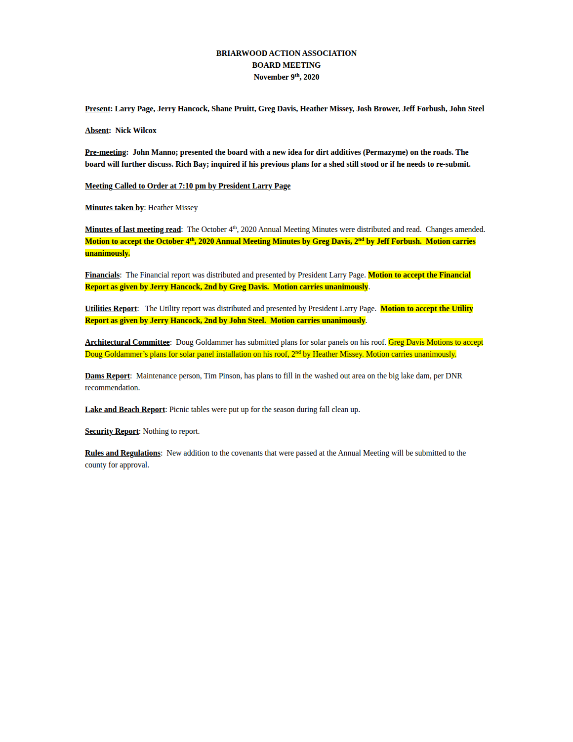BRIARWOOD ACTION ASSOCIATION BOARD MEETING November 9th, 2020
Present: Larry Page, Jerry Hancock, Shane Pruitt, Greg Davis, Heather Missey, Josh Brower, Jeff Forbush, John Steel
Absent: Nick Wilcox
Pre-meeting: John Manno; presented the board with a new idea for dirt additives (Permazyme) on the roads. The board will further discuss. Rich Bay; inquired if his previous plans for a shed still stood or if he needs to re-submit.
Meeting Called to Order at 7:10 pm by President Larry Page
Minutes taken by: Heather Missey
Minutes of last meeting read: The October 4th, 2020 Annual Meeting Minutes were distributed and read. Changes amended. Motion to accept the October 4th, 2020 Annual Meeting Minutes by Greg Davis, 2nd by Jeff Forbush. Motion carries unanimously.
Financials: The Financial report was distributed and presented by President Larry Page. Motion to accept the Financial Report as given by Jerry Hancock, 2nd by Greg Davis. Motion carries unanimously.
Utilities Report: The Utility report was distributed and presented by President Larry Page. Motion to accept the Utility Report as given by Jerry Hancock, 2nd by John Steel. Motion carries unanimously.
Architectural Committee: Doug Goldammer has submitted plans for solar panels on his roof. Greg Davis Motions to accept Doug Goldammer’s plans for solar panel installation on his roof, 2nd by Heather Missey. Motion carries unanimously.
Dams Report: Maintenance person, Tim Pinson, has plans to fill in the washed out area on the big lake dam, per DNR recommendation.
Lake and Beach Report: Picnic tables were put up for the season during fall clean up.
Security Report: Nothing to report.
Rules and Regulations: New addition to the covenants that were passed at the Annual Meeting will be submitted to the county for approval.